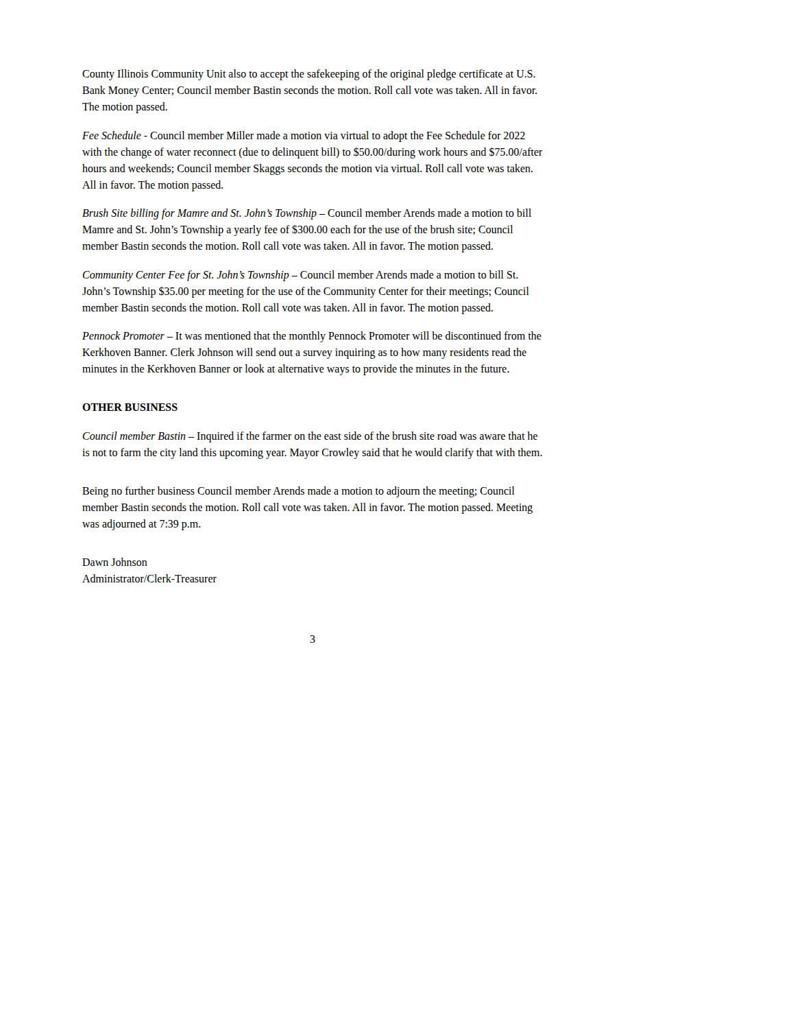County Illinois Community Unit also to accept the safekeeping of the original pledge certificate at U.S. Bank Money Center; Council member Bastin seconds the motion. Roll call vote was taken. All in favor. The motion passed.
Fee Schedule - Council member Miller made a motion via virtual to adopt the Fee Schedule for 2022 with the change of water reconnect (due to delinquent bill) to $50.00/during work hours and $75.00/after hours and weekends; Council member Skaggs seconds the motion via virtual. Roll call vote was taken. All in favor. The motion passed.
Brush Site billing for Mamre and St. John’s Township – Council member Arends made a motion to bill Mamre and St. John’s Township a yearly fee of $300.00 each for the use of the brush site; Council member Bastin seconds the motion. Roll call vote was taken. All in favor. The motion passed.
Community Center Fee for St. John’s Township – Council member Arends made a motion to bill St. John’s Township $35.00 per meeting for the use of the Community Center for their meetings; Council member Bastin seconds the motion. Roll call vote was taken. All in favor. The motion passed.
Pennock Promoter – It was mentioned that the monthly Pennock Promoter will be discontinued from the Kerkhoven Banner. Clerk Johnson will send out a survey inquiring as to how many residents read the minutes in the Kerkhoven Banner or look at alternative ways to provide the minutes in the future.
OTHER BUSINESS
Council member Bastin – Inquired if the farmer on the east side of the brush site road was aware that he is not to farm the city land this upcoming year. Mayor Crowley said that he would clarify that with them.
Being no further business Council member Arends made a motion to adjourn the meeting; Council member Bastin seconds the motion. Roll call vote was taken. All in favor. The motion passed. Meeting was adjourned at 7:39 p.m.
Dawn Johnson
Administrator/Clerk-Treasurer
3